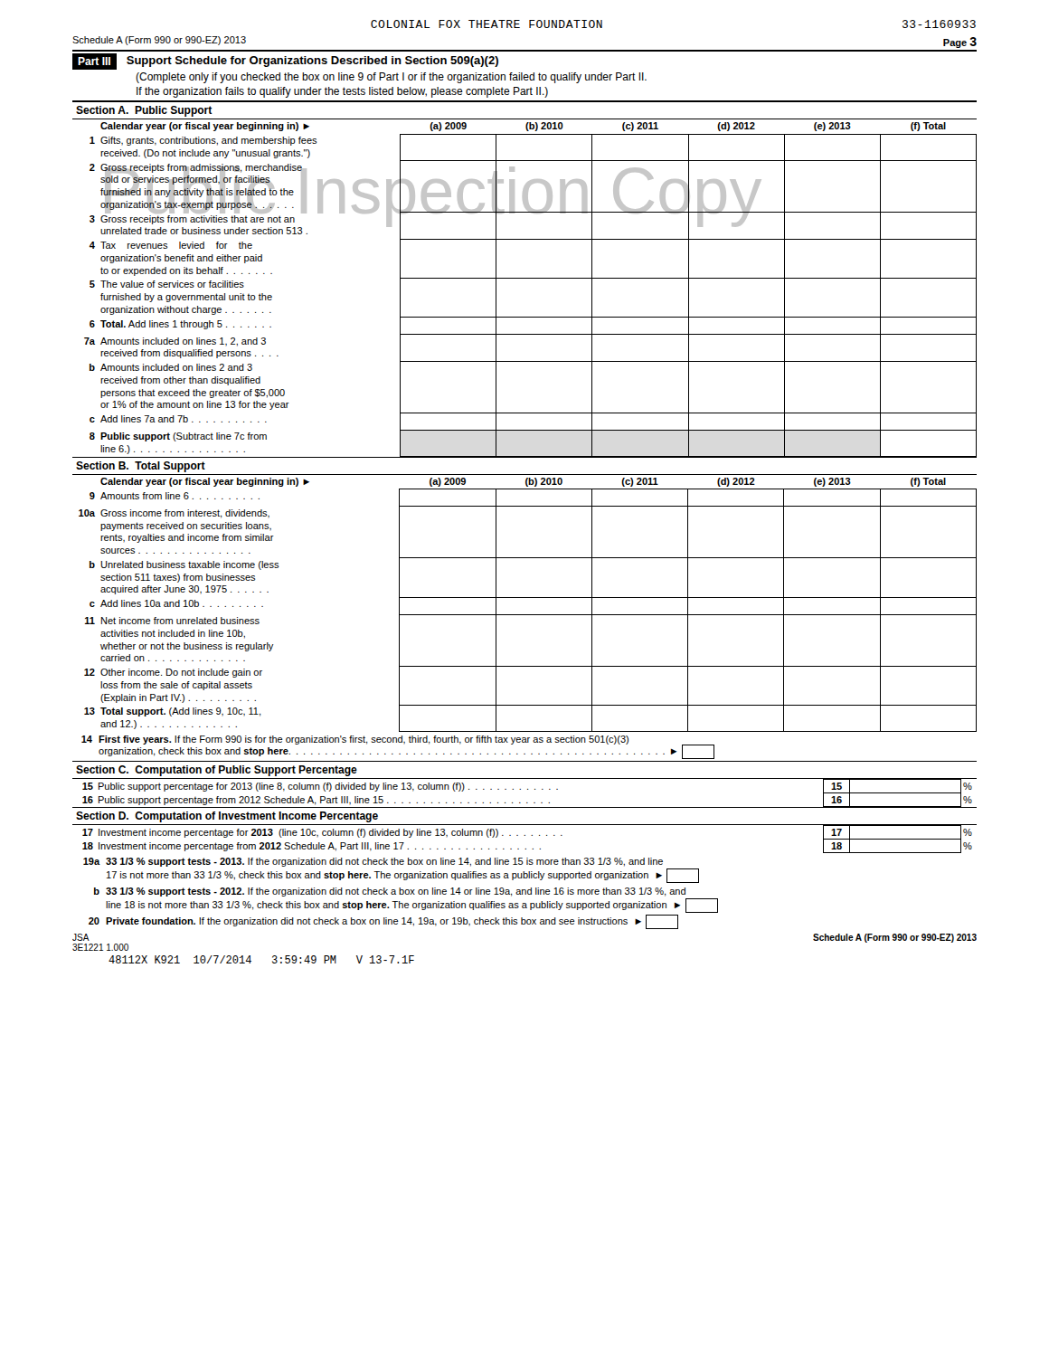Public Inspection Copy
33-1160933 COLONIAL FOX THEATRE FOUNDATION
Schedule A (Form 990 or 990-EZ) 2013 Page 3
Part III Support Schedule for Organizations Described in Section 509(a)(2)
(Complete only if you checked the box on line 9 of Part I or if the organization failed to qualify under Part II.
If the organization fails to qualify under the tests listed below, please complete Part II.)
Section A. Public Support
| | Calendar year (or fiscal year beginning in) ► | (a) 2009 | (b) 2010 | (c) 2011 | (d) 2012 | (e) 2013 | (f) Total |
| 1 | Gifts, grants, contributions, and membership fees received. (Do not include any "unusual grants.") | | | | | | |
| 2 | Gross receipts from admissions, merchandise sold or services performed, or facilities furnished in any activity that is related to the organization's tax-exempt purpose . . . . . . | | | | | | |
| 3 | Gross receipts from activities that are not an unrelated trade or business under section 513 . | | | | | | |
| 4 | Tax revenues levied for the organization's benefit and either paid to or expended on its behalf . . . . . . . | | | | | | |
| 5 | The value of services or facilities furnished by a governmental unit to the organization without charge . . . . . . . | | | | | | |
| 6 | Total. Add lines 1 through 5 . . . . . . . | | | | | | |
| 7a | Amounts included on lines 1, 2, and 3 received from disqualified persons . . . . | | | | | | |
| b | Amounts included on lines 2 and 3 received from other than disqualified persons that exceed the greater of $5,000 or 1% of the amount on line 13 for the year | | | | | | |
| c | Add lines 7a and 7b . . . . . . . . . . . | | | | | | |
| 8 | Public support (Subtract line 7c from line 6.) . . . . . . . . . . . . . . . . | | | | | | |
Section B. Total Support
| | Calendar year (or fiscal year beginning in) ► | (a) 2009 | (b) 2010 | (c) 2011 | (d) 2012 | (e) 2013 | (f) Total |
| 9 | Amounts from line 6 . . . . . . . . . . | | | | | | |
| 10a | Gross income from interest, dividends, payments received on securities loans, rents, royalties and income from similar sources . . . . . . . . . . . . . . . . | | | | | | |
| b | Unrelated business taxable income (less section 511 taxes) from businesses acquired after June 30, 1975 . . . . . . | | | | | | |
| c | Add lines 10a and 10b . . . . . . . . . | | | | | | |
| 11 | Net income from unrelated business activities not included in line 10b, whether or not the business is regularly carried on . . . . . . . . . . . . . . | | | | | | |
| 12 | Other income. Do not include gain or loss from the sale of capital assets (Explain in Part IV.) . . . . . . . . . . | | | | | | |
| 13 | Total support. (Add lines 9, 10c, 11, and 12.) . . . . . . . . . . . . . . | | | | | | |
14 First five years. If the Form 990 is for the organization's first, second, third, fourth, or fifth tax year as a section 501(c)(3)
organization, check this box and stop here. . . . . . . . . . . . . . . . . . . . . . . . . . . . . . . . . . . . . . . . . . . . . . . . . . . . ►
Section C. Computation of Public Support Percentage
| 15 | Public support percentage for 2013 (line 8, column (f) divided by line 13, column (f)) . . . . . . . . . . . . . | 15 | | % |
| 16 | Public support percentage from 2012 Schedule A, Part III, line 15 . . . . . . . . . . . . . . . . . . . . . . . | 16 | | % |
Section D. Computation of Investment Income Percentage
| 17 | Investment income percentage for 2013 (line 10c, column (f) divided by line 13, column (f)) . . . . . . . . . | 17 | | % |
| 18 | Investment income percentage from 2012 Schedule A, Part III, line 17 . . . . . . . . . . . . . . . . . . . | 18 | | % |
19a 33 1/3 % support tests - 2013. If the organization did not check the box on line 14, and line 15 is more than 33 1/3 %, and line
17 is not more than 33 1/3 %, check this box and stop here. The organization qualifies as a publicly supported organization ►
b 33 1/3 % support tests - 2012. If the organization did not check a box on line 14 or line 19a, and line 16 is more than 33 1/3 %, and
line 18 is not more than 33 1/3 %, check this box and stop here. The organization qualifies as a publicly supported organization ►
20 Private foundation. If the organization did not check a box on line 14, 19a, or 19b, check this box and see instructions ►
JSA
3E1221 1.000 Schedule A (Form 990 or 990-EZ) 2013
48112X K921 10/7/2014 3:59:49 PM V 13-7.1F